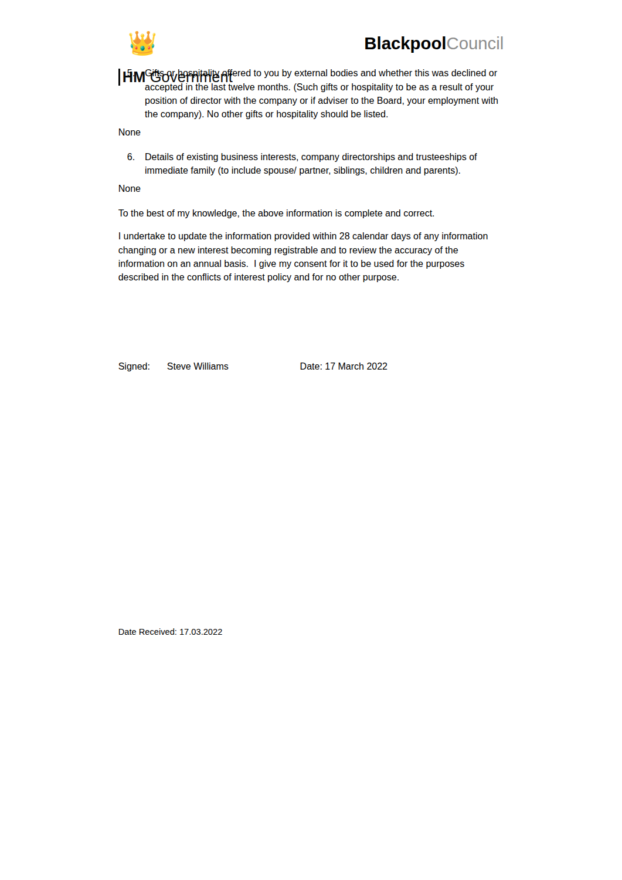👑
HM Government
Blackpool Council
5. Gifts or hospitality offered to you by external bodies and whether this was declined or accepted in the last twelve months. (Such gifts or hospitality to be as a result of your position of director with the company or if adviser to the Board, your employment with the company). No other gifts or hospitality should be listed.
None
6. Details of existing business interests, company directorships and trusteeships of immediate family (to include spouse/ partner, siblings, children and parents).
None
To the best of my knowledge, the above information is complete and correct.
I undertake to update the information provided within 28 calendar days of any information changing or a new interest becoming registrable and to review the accuracy of the information on an annual basis. I give my consent for it to be used for the purposes described in the conflicts of interest policy and for no other purpose.
Signed: Steve Williams Date: 17 March 2022
Date Received: 17.03.2022